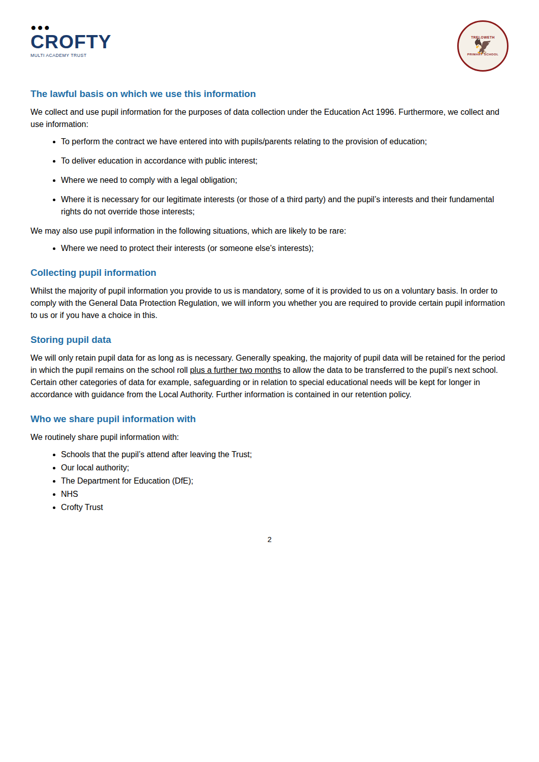●●●
CROFTY
MULTI ACADEMY TRUST
TRELOWETH
🦅
PRIMARY SCHOOL
The lawful basis on which we use this information
We collect and use pupil information for the purposes of data collection under the Education Act 1996. Furthermore, we collect and use information:
To perform the contract we have entered into with pupils/parents relating to the provision of education;
To deliver education in accordance with public interest;
Where we need to comply with a legal obligation;
Where it is necessary for our legitimate interests (or those of a third party) and the pupil’s interests and their fundamental rights do not override those interests;
We may also use pupil information in the following situations, which are likely to be rare:
Where we need to protect their interests (or someone else's interests);
Collecting pupil information
Whilst the majority of pupil information you provide to us is mandatory, some of it is provided to us on a voluntary basis. In order to comply with the General Data Protection Regulation, we will inform you whether you are required to provide certain pupil information to us or if you have a choice in this.
Storing pupil data
We will only retain pupil data for as long as is necessary. Generally speaking, the majority of pupil data will be retained for the period in which the pupil remains on the school roll plus a further two months to allow the data to be transferred to the pupil’s next school. Certain other categories of data for example, safeguarding or in relation to special educational needs will be kept for longer in accordance with guidance from the Local Authority. Further information is contained in our retention policy.
Who we share pupil information with
We routinely share pupil information with:
Schools that the pupil’s attend after leaving the Trust;
Our local authority;
The Department for Education (DfE);
NHS
Crofty Trust
2